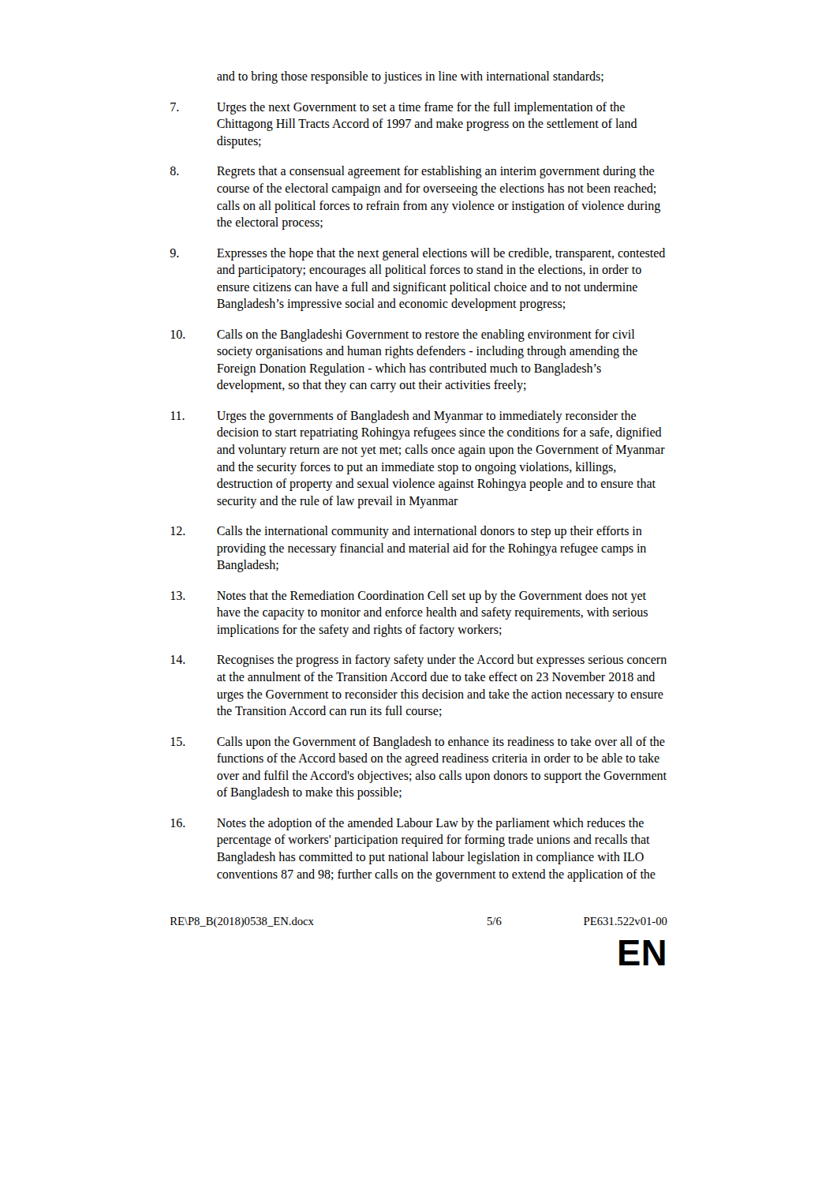and to bring those responsible to justices in line with international standards;
Urges the next Government to set a time frame for the full implementation of the Chittagong Hill Tracts Accord of 1997 and make progress on the settlement of land disputes;
Regrets that a consensual agreement for establishing an interim government during the course of the electoral campaign and for overseeing the elections has not been reached; calls on all political forces to refrain from any violence or instigation of violence during the electoral process;
Expresses the hope that the next general elections will be credible, transparent, contested and participatory; encourages all political forces to stand in the elections, in order to ensure citizens can have a full and significant political choice and to not undermine Bangladesh’s impressive social and economic development progress;
Calls on the Bangladeshi Government to restore the enabling environment for civil society organisations and human rights defenders - including through amending the Foreign Donation Regulation - which has contributed much to Bangladesh’s development, so that they can carry out their activities freely;
Urges the governments of Bangladesh and Myanmar to immediately reconsider the decision to start repatriating Rohingya refugees since the conditions for a safe, dignified and voluntary return are not yet met; calls once again upon the Government of Myanmar and the security forces to put an immediate stop to ongoing violations, killings, destruction of property and sexual violence against Rohingya people and to ensure that security and the rule of law prevail in Myanmar
Calls the international community and international donors to step up their efforts in providing the necessary financial and material aid for the Rohingya refugee camps in Bangladesh;
Notes that the Remediation Coordination Cell set up by the Government does not yet have the capacity to monitor and enforce health and safety requirements, with serious implications for the safety and rights of factory workers;
Recognises the progress in factory safety under the Accord but expresses serious concern at the annulment of the Transition Accord due to take effect on 23 November 2018 and urges the Government to reconsider this decision and take the action necessary to ensure the Transition Accord can run its full course;
Calls upon the Government of Bangladesh to enhance its readiness to take over all of the functions of the Accord based on the agreed readiness criteria in order to be able to take over and fulfil the Accord's objectives; also calls upon donors to support the Government of Bangladesh to make this possible;
Notes the adoption of the amended Labour Law by the parliament which reduces the percentage of workers' participation required for forming trade unions and recalls that Bangladesh has committed to put national labour legislation in compliance with ILO conventions 87 and 98; further calls on the government to extend the application of the
RE\P8_B(2018)0538_EN.docx 5/6 PE631.522v01-00
EN